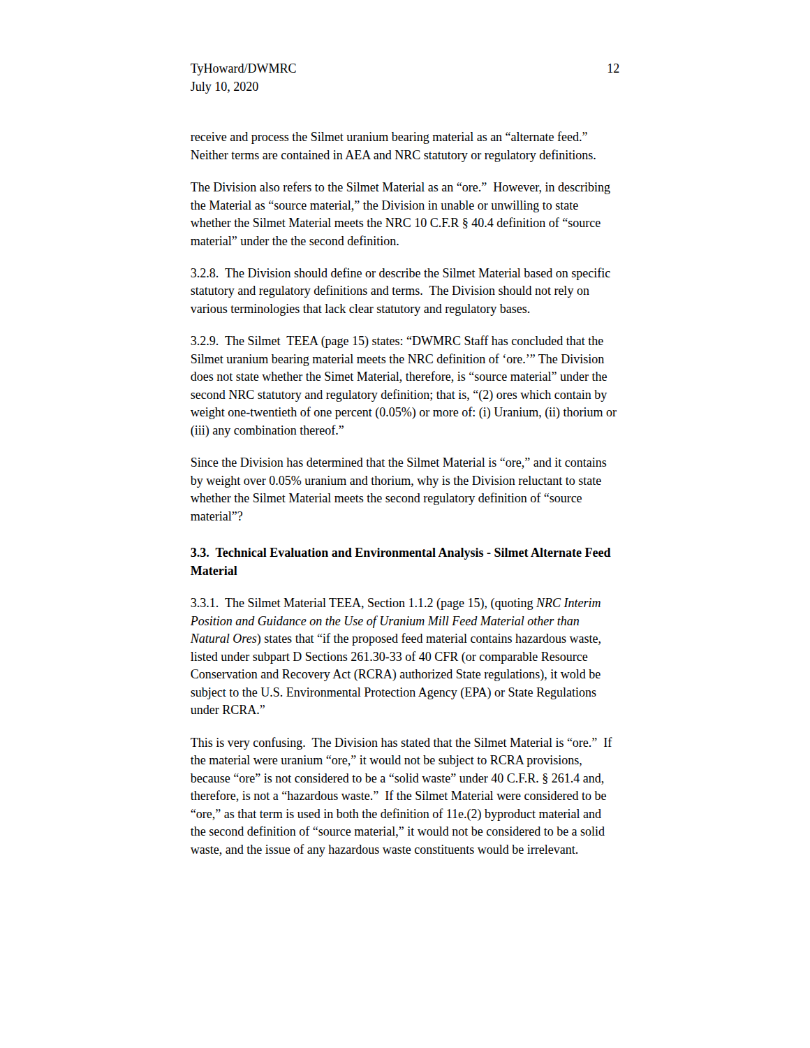TyHoward/DWMRC
July 10, 2020
12
receive and process the Silmet uranium bearing material as an “alternate feed.” Neither terms are contained in AEA and NRC statutory or regulatory definitions.
The Division also refers to the Silmet Material as an “ore.” However, in describing the Material as “source material,” the Division in unable or unwilling to state whether the Silmet Material meets the NRC 10 C.F.R § 40.4 definition of “source material” under the the second definition.
3.2.8. The Division should define or describe the Silmet Material based on specific statutory and regulatory definitions and terms. The Division should not rely on various terminologies that lack clear statutory and regulatory bases.
3.2.9. The Silmet TEEA (page 15) states: “DWMRC Staff has concluded that the Silmet uranium bearing material meets the NRC definition of ‘ore.’” The Division does not state whether the Simet Material, therefore, is “source material” under the second NRC statutory and regulatory definition; that is, “(2) ores which contain by weight one-twentieth of one percent (0.05%) or more of: (i) Uranium, (ii) thorium or (iii) any combination thereof.”
Since the Division has determined that the Silmet Material is “ore,” and it contains by weight over 0.05% uranium and thorium, why is the Division reluctant to state whether the Silmet Material meets the second regulatory definition of “source material”?
3.3. Technical Evaluation and Environmental Analysis - Silmet Alternate Feed Material
3.3.1. The Silmet Material TEEA, Section 1.1.2 (page 15), (quoting NRC Interim Position and Guidance on the Use of Uranium Mill Feed Material other than Natural Ores) states that “if the proposed feed material contains hazardous waste, listed under subpart D Sections 261.30-33 of 40 CFR (or comparable Resource Conservation and Recovery Act (RCRA) authorized State regulations), it wold be subject to the U.S. Environmental Protection Agency (EPA) or State Regulations under RCRA.”
This is very confusing. The Division has stated that the Silmet Material is “ore.” If the material were uranium “ore,” it would not be subject to RCRA provisions, because “ore” is not considered to be a “solid waste” under 40 C.F.R. § 261.4 and, therefore, is not a “hazardous waste.” If the Silmet Material were considered to be “ore,” as that term is used in both the definition of 11e.(2) byproduct material and the second definition of “source material,” it would not be considered to be a solid waste, and the issue of any hazardous waste constituents would be irrelevant.